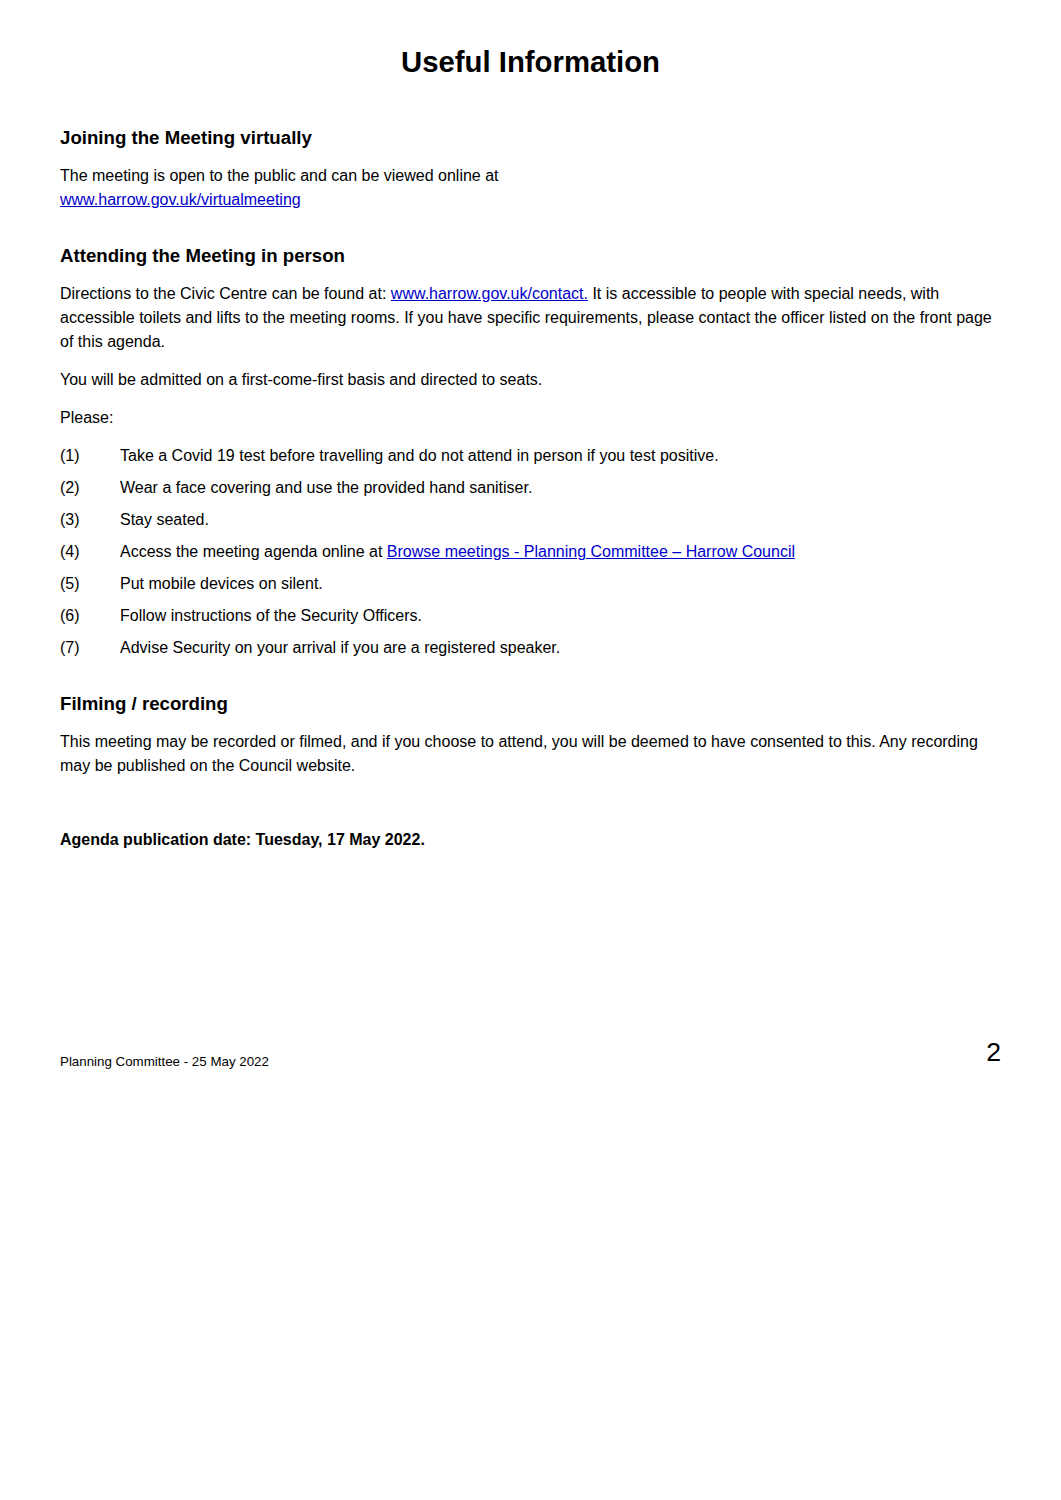Useful Information
Joining the Meeting virtually
The meeting is open to the public and can be viewed online at
www.harrow.gov.uk/virtualmeeting
Attending the Meeting in person
Directions to the Civic Centre can be found at: www.harrow.gov.uk/contact. It is accessible to people with special needs, with accessible toilets and lifts to the meeting rooms. If you have specific requirements, please contact the officer listed on the front page of this agenda.
You will be admitted on a first-come-first basis and directed to seats.
Please:
Take a Covid 19 test before travelling and do not attend in person if you test positive.
Wear a face covering and use the provided hand sanitiser.
Stay seated.
Access the meeting agenda online at Browse meetings - Planning Committee – Harrow Council
Put mobile devices on silent.
Follow instructions of the Security Officers.
Advise Security on your arrival if you are a registered speaker.
Filming / recording
This meeting may be recorded or filmed, and if you choose to attend, you will be deemed to have consented to this. Any recording may be published on the Council website.
Agenda publication date: Tuesday, 17 May 2022.
Planning Committee - 25 May 2022 2